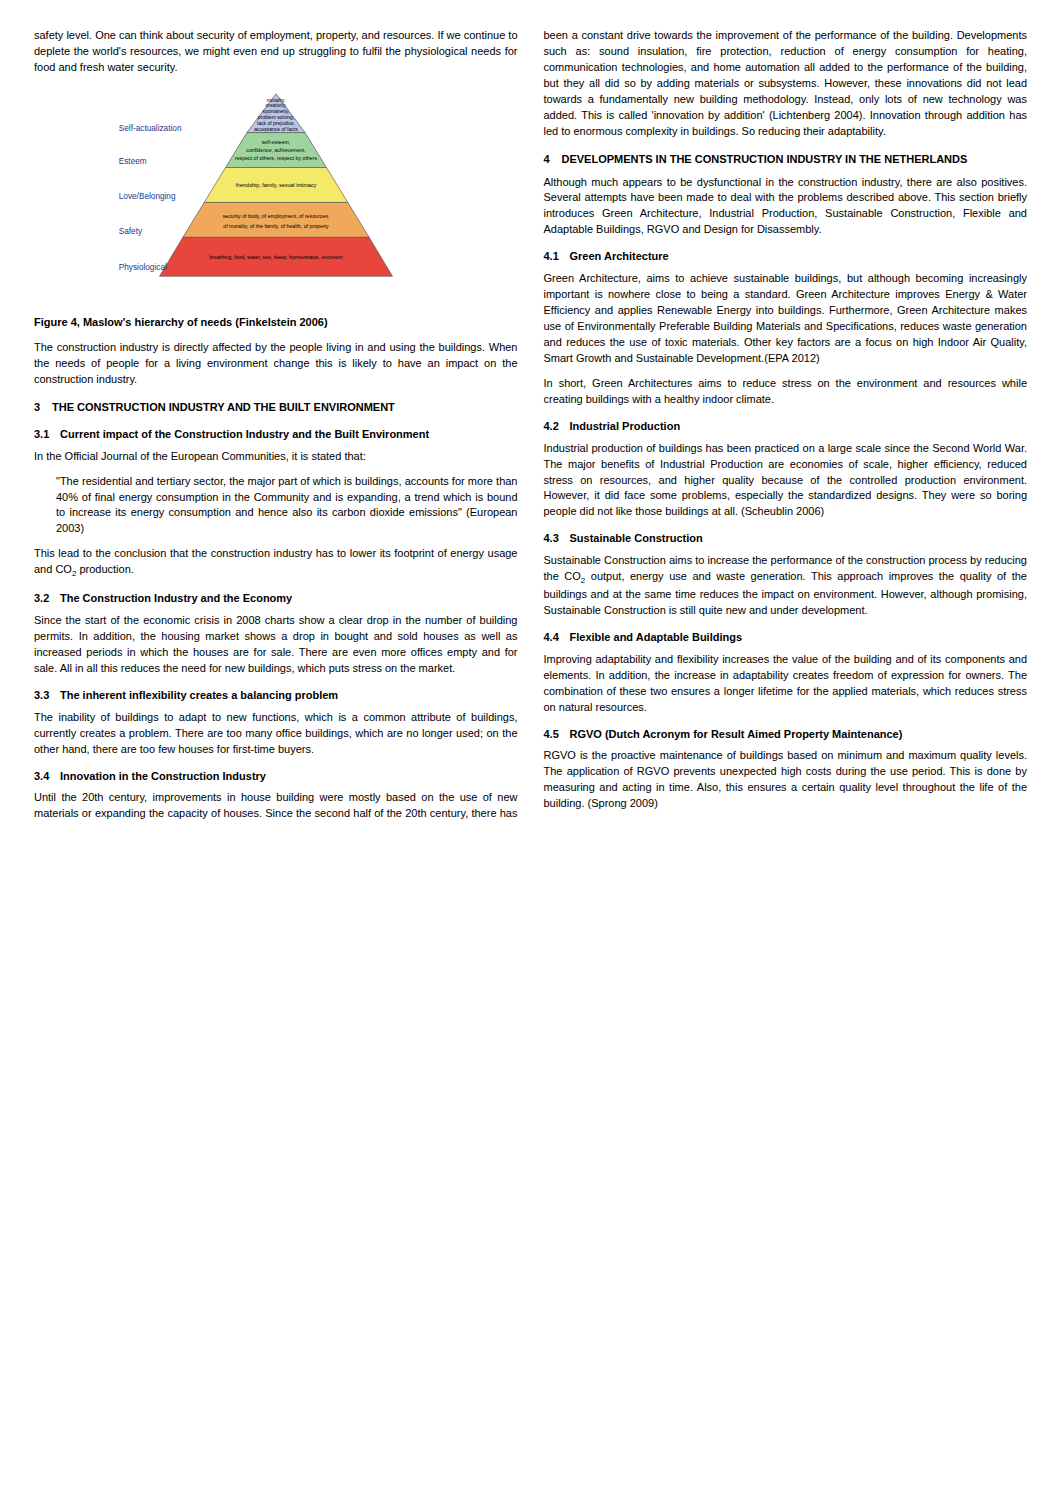safety level. One can think about security of employment, property, and resources. If we continue to deplete the world's resources, we might even end up struggling to fulfil the physiological needs for food and fresh water security.
morality, creativity, spontaneity, problem solving, lack of prejudice, acceptance of facts self-esteem, confidence, achievement, respect of others, respect by others friendship, family, sexual intimacy security of body, of employment, of resources, of morality, of the family, of health, of property breathing, food, water, sex, sleep, homeostasis, excretion Self-actualization Esteem Love/Belonging Safety Physiological
Figure 4, Maslow's hierarchy of needs (Finkelstein 2006)
The construction industry is directly affected by the people living in and using the buildings. When the needs of people for a living environment change this is likely to have an impact on the construction industry.
3
The construction industry and the built environment
3.1
Current impact of the Construction Industry and the Built Environment
In the Official Journal of the European Communities, it is stated that:
"The residential and tertiary sector, the major part of which is buildings, accounts for more than 40% of final energy consumption in the Community and is expanding, a trend which is bound to increase its energy consumption and hence also its carbon dioxide emissions" (European 2003)
This lead to the conclusion that the construction industry has to lower its footprint of energy usage and CO2 production.
3.2
The Construction Industry and the Economy
Since the start of the economic crisis in 2008 charts show a clear drop in the number of building permits. In addition, the housing market shows a drop in bought and sold houses as well as increased periods in which the houses are for sale. There are even more offices empty and for sale. All in all this reduces the need for new buildings, which puts stress on the market.
3.3
The inherent inflexibility creates a balancing problem
The inability of buildings to adapt to new functions, which is a common attribute of buildings, currently creates a problem. There are too many office buildings, which are no longer used; on the other hand, there are too few houses for first-time buyers.
3.4
Innovation in the Construction Industry
Until the 20th century, improvements in house building were mostly based on the use of new materials or expanding the capacity of houses. Since the second half of the 20th century, there has been a constant drive towards the improvement of the performance of the building. Developments such as: sound insulation, fire protection, reduction of energy consumption for heating, communication technologies, and home automation all added to the performance of the building, but they all did so by adding materials or subsystems. However, these innovations did not lead towards a fundamentally new building methodology. Instead, only lots of new technology was added. This is called 'innovation by addition' (Lichtenberg 2004). Innovation through addition has led to enormous complexity in buildings. So reducing their adaptability.
4
Developments in the construction industry in the Netherlands
Although much appears to be dysfunctional in the construction industry, there are also positives. Several attempts have been made to deal with the problems described above. This section briefly introduces Green Architecture, Industrial Production, Sustainable Construction, Flexible and Adaptable Buildings, RGVO and Design for Disassembly.
4.1
Green Architecture
Green Architecture, aims to achieve sustainable buildings, but although becoming increasingly important is nowhere close to being a standard. Green Architecture improves Energy & Water Efficiency and applies Renewable Energy into buildings. Furthermore, Green Architecture makes use of Environmentally Preferable Building Materials and Specifications, reduces waste generation and reduces the use of toxic materials. Other key factors are a focus on high Indoor Air Quality, Smart Growth and Sustainable Development.(EPA 2012)
In short, Green Architectures aims to reduce stress on the environment and resources while creating buildings with a healthy indoor climate.
4.2
Industrial Production
Industrial production of buildings has been practiced on a large scale since the Second World War. The major benefits of Industrial Production are economies of scale, higher efficiency, reduced stress on resources, and higher quality because of the controlled production environment. However, it did face some problems, especially the standardized designs. They were so boring people did not like those buildings at all. (Scheublin 2006)
4.3
Sustainable Construction
Sustainable Construction aims to increase the performance of the construction process by reducing the CO2 output, energy use and waste generation. This approach improves the quality of the buildings and at the same time reduces the impact on environment. However, although promising, Sustainable Construction is still quite new and under development.
4.4
Flexible and Adaptable Buildings
Improving adaptability and flexibility increases the value of the building and of its components and elements. In addition, the increase in adaptability creates freedom of expression for owners. The combination of these two ensures a longer lifetime for the applied materials, which reduces stress on natural resources.
4.5
RGVO (Dutch Acronym for Result Aimed Property Maintenance)
RGVO is the proactive maintenance of buildings based on minimum and maximum quality levels. The application of RGVO prevents unexpected high costs during the use period. This is done by measuring and acting in time. Also, this ensures a certain quality level throughout the life of the building. (Sprong 2009)